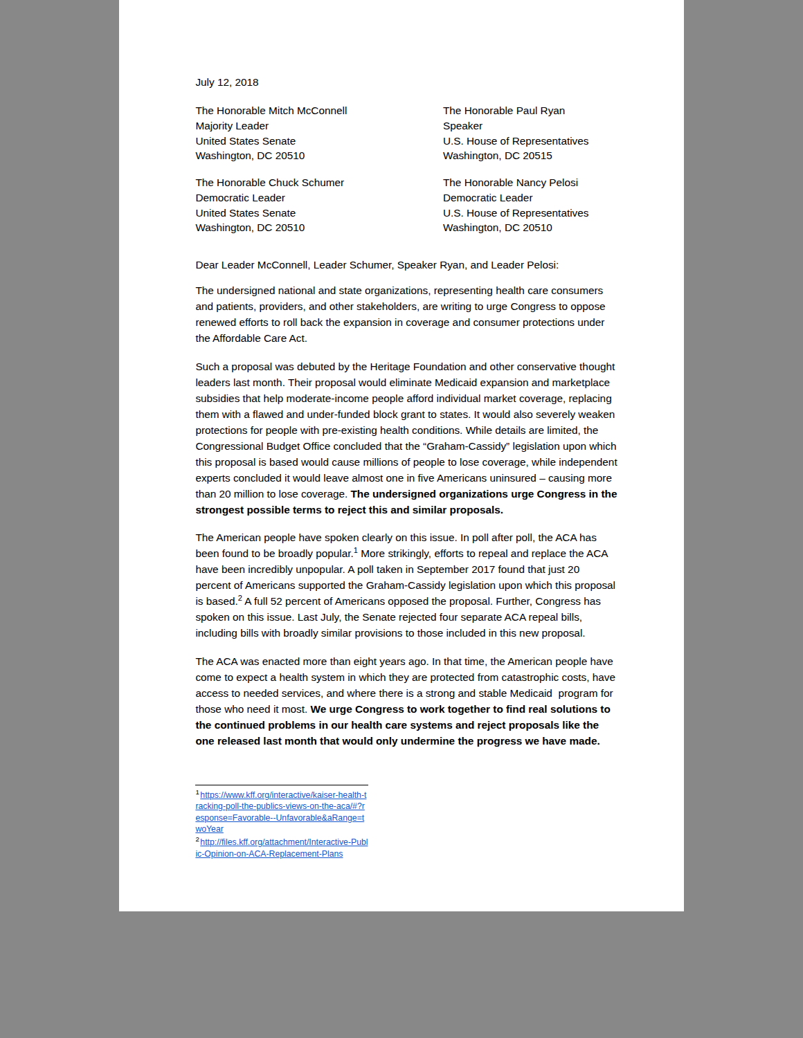July 12, 2018
| The Honorable Mitch McConnell Majority Leader United States Senate Washington, DC 20510 | The Honorable Paul Ryan Speaker U.S. House of Representatives Washington, DC 20515 |
| The Honorable Chuck Schumer Democratic Leader United States Senate Washington, DC 20510 | The Honorable Nancy Pelosi Democratic Leader U.S. House of Representatives Washington, DC 20510 |
Dear Leader McConnell, Leader Schumer, Speaker Ryan, and Leader Pelosi:
The undersigned national and state organizations, representing health care consumers and patients, providers, and other stakeholders, are writing to urge Congress to oppose renewed efforts to roll back the expansion in coverage and consumer protections under the Affordable Care Act.
Such a proposal was debuted by the Heritage Foundation and other conservative thought leaders last month. Their proposal would eliminate Medicaid expansion and marketplace subsidies that help moderate-income people afford individual market coverage, replacing them with a flawed and under-funded block grant to states. It would also severely weaken protections for people with pre-existing health conditions. While details are limited, the Congressional Budget Office concluded that the “Graham-Cassidy” legislation upon which this proposal is based would cause millions of people to lose coverage, while independent experts concluded it would leave almost one in five Americans uninsured – causing more than 20 million to lose coverage. The undersigned organizations urge Congress in the strongest possible terms to reject this and similar proposals.
The American people have spoken clearly on this issue. In poll after poll, the ACA has been found to be broadly popular.1 More strikingly, efforts to repeal and replace the ACA have been incredibly unpopular. A poll taken in September 2017 found that just 20 percent of Americans supported the Graham-Cassidy legislation upon which this proposal is based.2 A full 52 percent of Americans opposed the proposal. Further, Congress has spoken on this issue. Last July, the Senate rejected four separate ACA repeal bills, including bills with broadly similar provisions to those included in this new proposal.
The ACA was enacted more than eight years ago. In that time, the American people have come to expect a health system in which they are protected from catastrophic costs, have access to needed services, and where there is a strong and stable Medicaid program for those who need it most. We urge Congress to work together to find real solutions to the continued problems in our health care systems and reject proposals like the one released last month that would only undermine the progress we have made.
1 https://www.kff.org/interactive/kaiser-health-tracking-poll-the-publics-views-on-the-aca/#?response=Favorable--Unfavorable&aRange=twoYear
2 http://files.kff.org/attachment/Interactive-Public-Opinion-on-ACA-Replacement-Plans